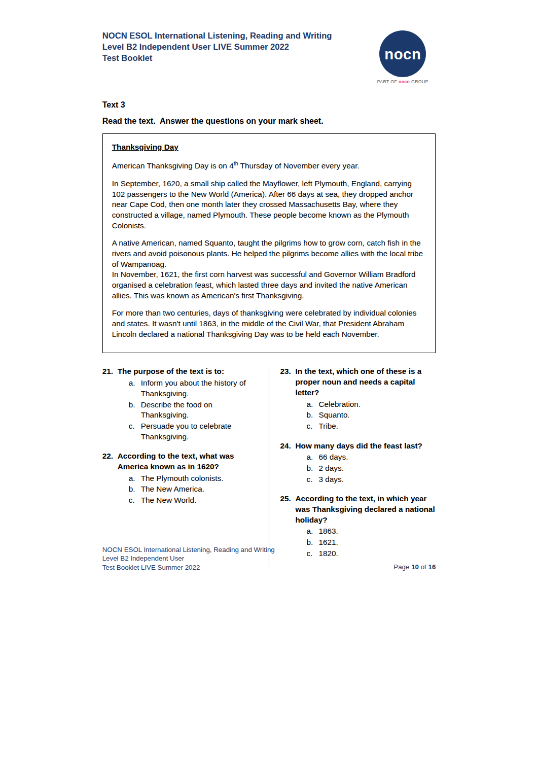NOCN ESOL International Listening, Reading and Writing
Level B2 Independent User LIVE Summer 2022
Test Booklet
nocn
PART OF nocn GROUP
Text 3
Read the text. Answer the questions on your mark sheet.
Thanksgiving Day
American Thanksgiving Day is on 4th Thursday of November every year.
In September, 1620, a small ship called the Mayflower, left Plymouth, England, carrying 102 passengers to the New World (America). After 66 days at sea, they dropped anchor near Cape Cod, then one month later they crossed Massachusetts Bay, where they constructed a village, named Plymouth. These people become known as the Plymouth Colonists.
A native American, named Squanto, taught the pilgrims how to grow corn, catch fish in the rivers and avoid poisonous plants. He helped the pilgrims become allies with the local tribe of Wampanoag.
In November, 1621, the first corn harvest was successful and Governor William Bradford organised a celebration feast, which lasted three days and invited the native American allies. This was known as American's first Thanksgiving.
For more than two centuries, days of thanksgiving were celebrated by individual colonies and states. It wasn't until 1863, in the middle of the Civil War, that President Abraham Lincoln declared a national Thanksgiving Day was to be held each November.
21. The purpose of the text is to:
a. Inform you about the history of Thanksgiving.
b. Describe the food on Thanksgiving.
c. Persuade you to celebrate Thanksgiving.
22. According to the text, what was America known as in 1620?
a. The Plymouth colonists.
b. The New America.
c. The New World.
23. In the text, which one of these is a proper noun and needs a capital letter?
a. Celebration.
b. Squanto.
c. Tribe.
24. How many days did the feast last?
a. 66 days.
b. 2 days.
c. 3 days.
25. According to the text, in which year was Thanksgiving declared a national holiday?
a. 1863.
b. 1621.
c. 1820.
NOCN ESOL International Listening, Reading and Writing
Level B2 Independent User
Test Booklet LIVE Summer 2022
Page 10 of 16